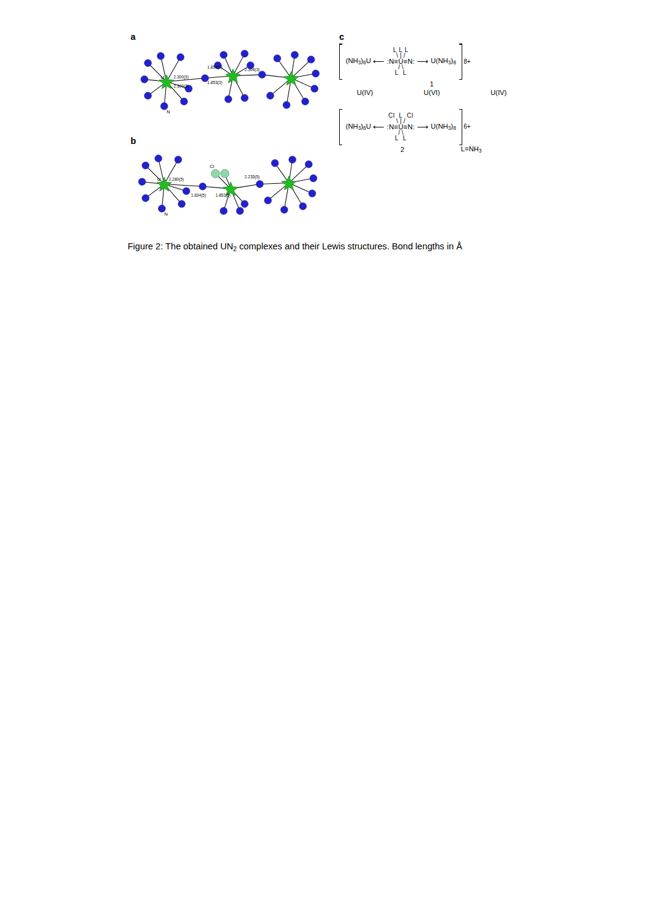a
U 2.300(3) 2.300(3) 1.854(3) 1.853(3) 2.304(3) N
b
U 2.280(5) N Cl 1.834(5) 1.853(5) 2.235(5)
c
(NH3)8U ⟵ L L L \ | / :N≡U≡N: / \ L L ⟶ U(NH3)8 8+
1
U(IV) U(VI) U(IV)
(NH3)8U ⟵ Cl L Cl \ | / :N≡U≡N: / \ L L ⟶ U(NH3)8 6+
2
L=NH3
Figure 2: The obtained UN2 complexes and their Lewis structures. Bond lengths in Å